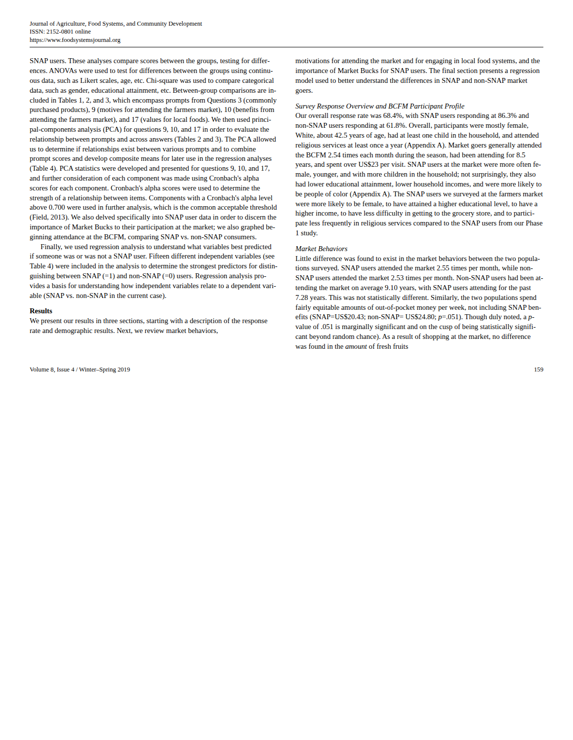Journal of Agriculture, Food Systems, and Community Development
ISSN: 2152-0801 online
https://www.foodsystemsjournal.org
SNAP users. These analyses compare scores between the groups, testing for differences. ANOVAs were used to test for differences between the groups using continuous data, such as Likert scales, age, etc. Chi-square was used to compare categorical data, such as gender, educational attainment, etc. Between-group comparisons are included in Tables 1, 2, and 3, which encompass prompts from Questions 3 (commonly purchased products), 9 (motives for attending the farmers market), 10 (benefits from attending the farmers market), and 17 (values for local foods). We then used principal-components analysis (PCA) for questions 9, 10, and 17 in order to evaluate the relationship between prompts and across answers (Tables 2 and 3). The PCA allowed us to determine if relationships exist between various prompts and to combine prompt scores and develop composite means for later use in the regression analyses (Table 4). PCA statistics were developed and presented for questions 9, 10, and 17, and further consideration of each component was made using Cronbach's alpha scores for each component. Cronbach's alpha scores were used to determine the strength of a relationship between items. Components with a Cronbach's alpha level above 0.700 were used in further analysis, which is the common acceptable threshold (Field, 2013). We also delved specifically into SNAP user data in order to discern the importance of Market Bucks to their participation at the market; we also graphed beginning attendance at the BCFM, comparing SNAP vs. non-SNAP consumers.
Finally, we used regression analysis to understand what variables best predicted if someone was or was not a SNAP user. Fifteen different independent variables (see Table 4) were included in the analysis to determine the strongest predictors for distinguishing between SNAP (=1) and non-SNAP (=0) users. Regression analysis provides a basis for understanding how independent variables relate to a dependent variable (SNAP vs. non-SNAP in the current case).
Results
We present our results in three sections, starting with a description of the response rate and demographic results. Next, we review market behaviors,
motivations for attending the market and for engaging in local food systems, and the importance of Market Bucks for SNAP users. The final section presents a regression model used to better understand the differences in SNAP and non-SNAP market goers.
Survey Response Overview and BCFM Participant Profile
Our overall response rate was 68.4%, with SNAP users responding at 86.3% and non-SNAP users responding at 61.8%. Overall, participants were mostly female, White, about 42.5 years of age, had at least one child in the household, and attended religious services at least once a year (Appendix A). Market goers generally attended the BCFM 2.54 times each month during the season, had been attending for 8.5 years, and spent over US$23 per visit. SNAP users at the market were more often female, younger, and with more children in the household; not surprisingly, they also had lower educational attainment, lower household incomes, and were more likely to be people of color (Appendix A). The SNAP users we surveyed at the farmers market were more likely to be female, to have attained a higher educational level, to have a higher income, to have less difficulty in getting to the grocery store, and to participate less frequently in religious services compared to the SNAP users from our Phase 1 study.
Market Behaviors
Little difference was found to exist in the market behaviors between the two populations surveyed. SNAP users attended the market 2.55 times per month, while non-SNAP users attended the market 2.53 times per month. Non-SNAP users had been attending the market on average 9.10 years, with SNAP users attending for the past 7.28 years. This was not statistically different. Similarly, the two populations spend fairly equitable amounts of out-of-pocket money per week, not including SNAP benefits (SNAP=US$20.43; non-SNAP= US$24.80; p=.051). Though duly noted, a p-value of .051 is marginally significant and on the cusp of being statistically significant beyond random chance). As a result of shopping at the market, no difference was found in the amount of fresh fruits
Volume 8, Issue 4 / Winter–Spring 2019 159